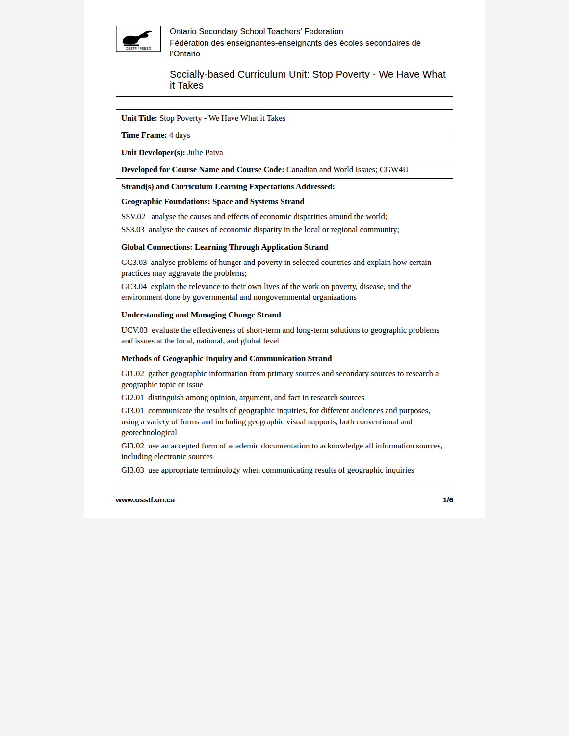OSSTF / FEESO
Ontario Secondary School Teachers’ Federation
Fédération des enseignantes-enseignants des écoles secondaires de l’Ontario
Socially-based Curriculum Unit: Stop Poverty - We Have What it Takes
| Unit Title: Stop Poverty - We Have What it Takes |
| Time Frame: 4 days |
| Unit Developer(s): Julie Paiva |
| Developed for Course Name and Course Code: Canadian and World Issues; CGW4U |
| Strand(s) and Curriculum Learning Expectations Addressed: Geographic Foundations: Space and Systems Strand SSV.02 analyse the causes and effects of economic disparities around the world; SS3.03 analyse the causes of economic disparity in the local or regional community; Global Connections: Learning Through Application Strand GC3.03 analyse problems of hunger and poverty in selected countries and explain how certain practices may aggravate the problems; GC3.04 explain the relevance to their own lives of the work on poverty, disease, and the environment done by governmental and nongovernmental organizations Understanding and Managing Change Strand UCV.03 evaluate the effectiveness of short-term and long-term solutions to geographic problems and issues at the local, national, and global level Methods of Geographic Inquiry and Communication Strand GI1.02 gather geographic information from primary sources and secondary sources to research a geographic topic or issue GI2.01 distinguish among opinion, argument, and fact in research sources GI3.01 communicate the results of geographic inquiries, for different audiences and purposes, using a variety of forms and including geographic visual supports, both conventional and geotechnological GI3.02 use an accepted form of academic documentation to acknowledge all information sources, including electronic sources GI3.03 use appropriate terminology when communicating results of geographic inquiries |
www.osstf.on.ca 1/6